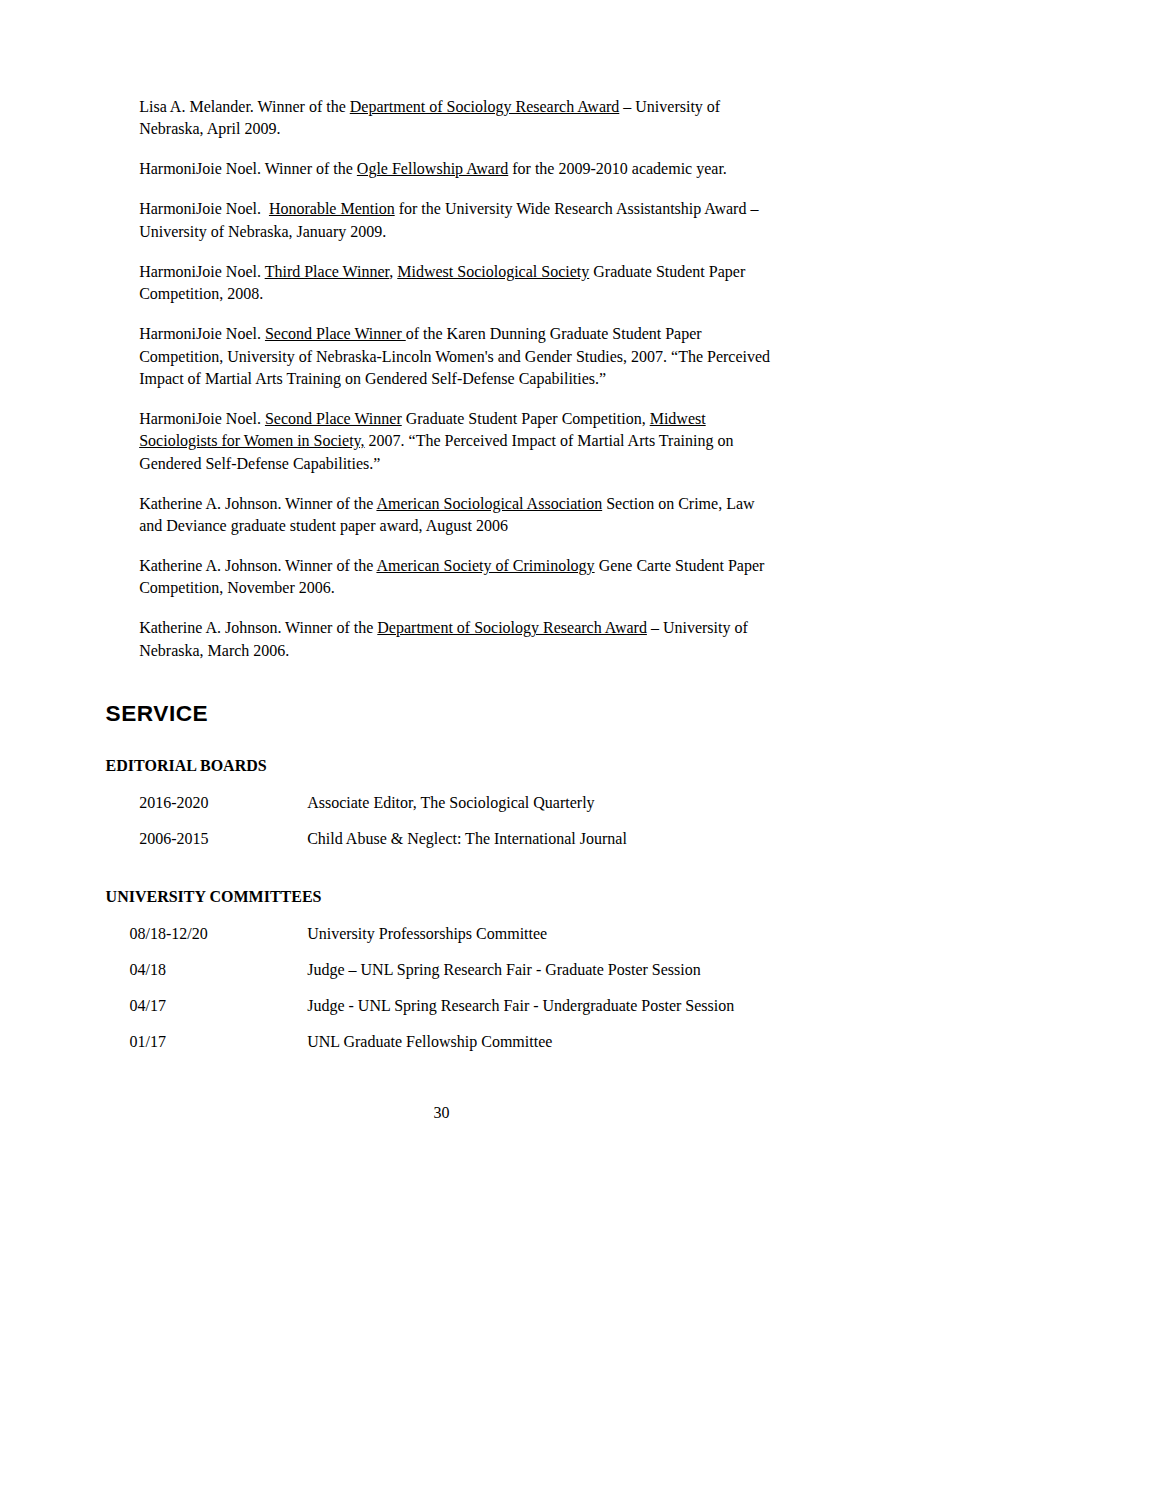Lisa A. Melander. Winner of the Department of Sociology Research Award – University of Nebraska, April 2009.
HarmoniJoie Noel. Winner of the Ogle Fellowship Award for the 2009-2010 academic year.
HarmoniJoie Noel. Honorable Mention for the University Wide Research Assistantship Award – University of Nebraska, January 2009.
HarmoniJoie Noel. Third Place Winner, Midwest Sociological Society Graduate Student Paper Competition, 2008.
HarmoniJoie Noel. Second Place Winner of the Karen Dunning Graduate Student Paper Competition, University of Nebraska-Lincoln Women's and Gender Studies, 2007. “The Perceived Impact of Martial Arts Training on Gendered Self-Defense Capabilities.”
HarmoniJoie Noel. Second Place Winner Graduate Student Paper Competition, Midwest Sociologists for Women in Society, 2007. “The Perceived Impact of Martial Arts Training on Gendered Self-Defense Capabilities.”
Katherine A. Johnson. Winner of the American Sociological Association Section on Crime, Law and Deviance graduate student paper award, August 2006
Katherine A. Johnson. Winner of the American Society of Criminology Gene Carte Student Paper Competition, November 2006.
Katherine A. Johnson. Winner of the Department of Sociology Research Award – University of Nebraska, March 2006.
SERVICE
EDITORIAL BOARDS
| 2016-2020 | Associate Editor, The Sociological Quarterly |
| 2006-2015 | Child Abuse & Neglect: The International Journal |
UNIVERSITY COMMITTEES
| 08/18-12/20 | University Professorships Committee |
| 04/18 | Judge – UNL Spring Research Fair - Graduate Poster Session |
| 04/17 | Judge - UNL Spring Research Fair - Undergraduate Poster Session |
| 01/17 | UNL Graduate Fellowship Committee |
30